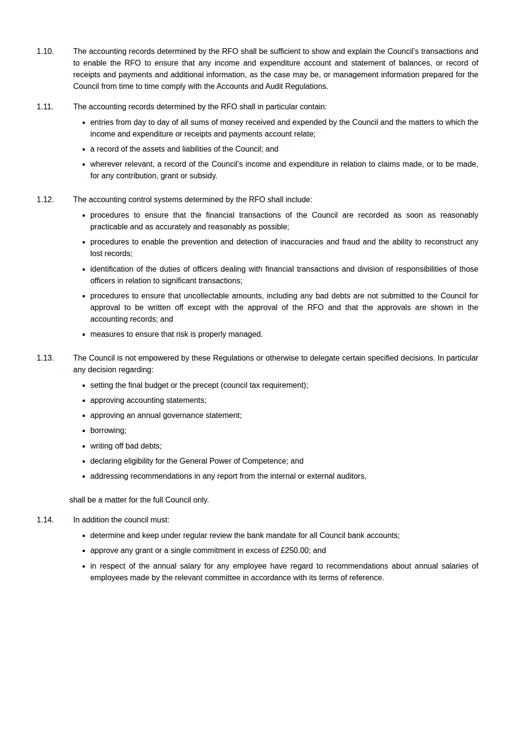1.10.
The accounting records determined by the RFO shall be sufficient to show and explain the Council’s transactions and to enable the RFO to ensure that any income and expenditure account and statement of balances, or record of receipts and payments and additional information, as the case may be, or management information prepared for the Council from time to time comply with the Accounts and Audit Regulations.
1.11.
The accounting records determined by the RFO shall in particular contain:
entries from day to day of all sums of money received and expended by the Council and the matters to which the income and expenditure or receipts and payments account relate;
a record of the assets and liabilities of the Council; and
wherever relevant, a record of the Council’s income and expenditure in relation to claims made, or to be made, for any contribution, grant or subsidy.
1.12.
The accounting control systems determined by the RFO shall include:
procedures to ensure that the financial transactions of the Council are recorded as soon as reasonably practicable and as accurately and reasonably as possible;
procedures to enable the prevention and detection of inaccuracies and fraud and the ability to reconstruct any lost records;
identification of the duties of officers dealing with financial transactions and division of responsibilities of those officers in relation to significant transactions;
procedures to ensure that uncollectable amounts, including any bad debts are not submitted to the Council for approval to be written off except with the approval of the RFO and that the approvals are shown in the accounting records; and
measures to ensure that risk is properly managed.
1.13.
The Council is not empowered by these Regulations or otherwise to delegate certain specified decisions. In particular any decision regarding:
setting the final budget or the precept (council tax requirement);
approving accounting statements;
approving an annual governance statement;
borrowing;
writing off bad debts;
declaring eligibility for the General Power of Competence; and
addressing recommendations in any report from the internal or external auditors,
shall be a matter for the full Council only.
1.14.
In addition the council must:
determine and keep under regular review the bank mandate for all Council bank accounts;
approve any grant or a single commitment in excess of £250.00; and
in respect of the annual salary for any employee have regard to recommendations about annual salaries of employees made by the relevant committee in accordance with its terms of reference.